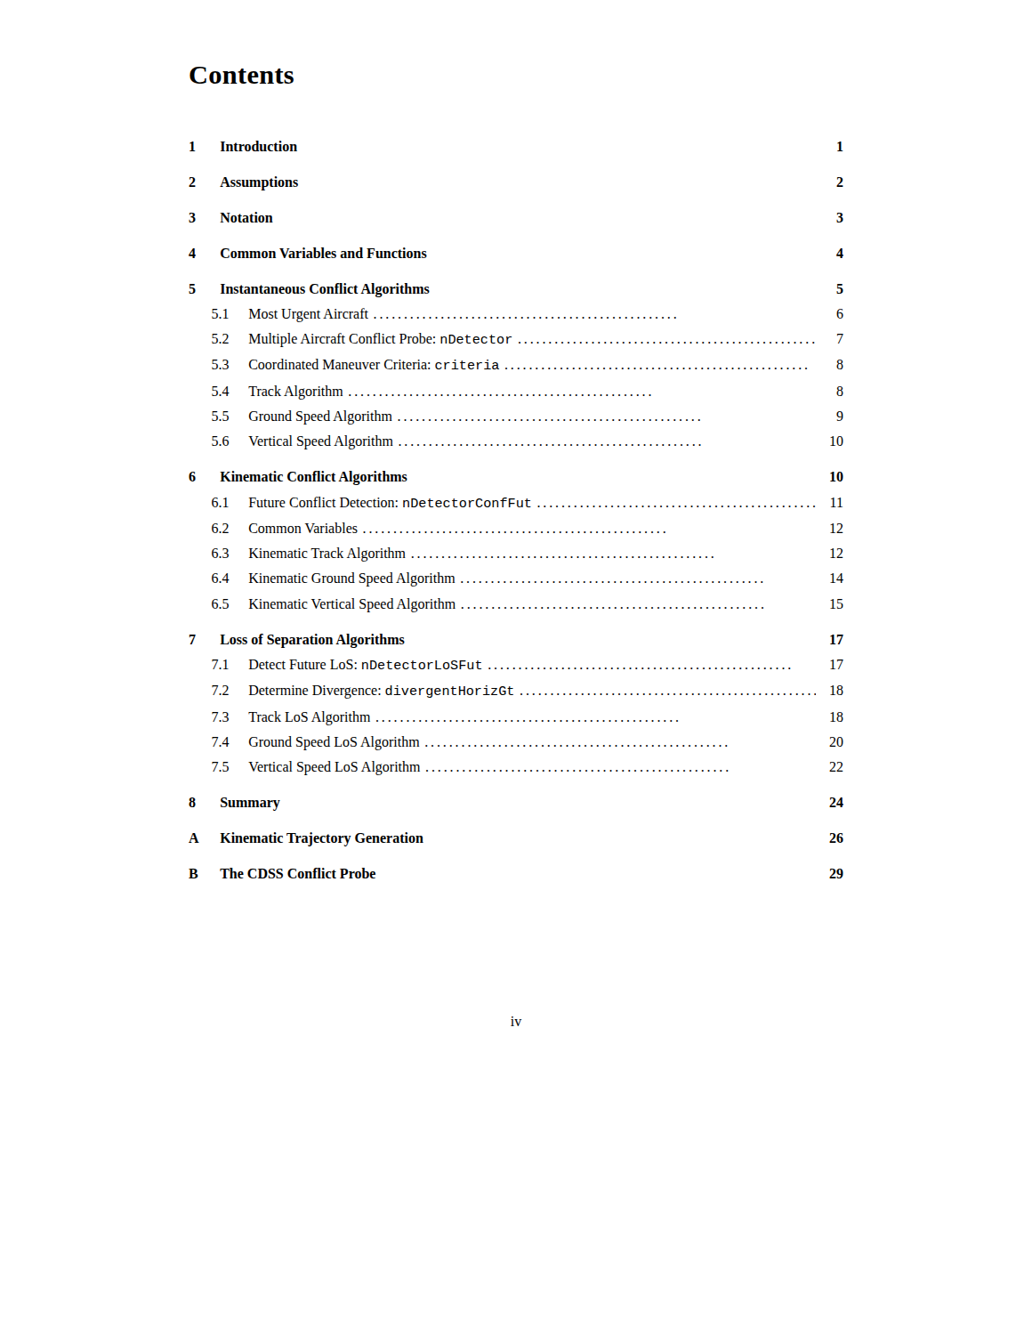Contents
1 Introduction .................................................. 1
2 Assumptions .................................................. 2
3 Notation .................................................. 3
4 Common Variables and Functions .................................................. 4
5 Instantaneous Conflict Algorithms .................................................. 5
5.1 Most Urgent Aircraft .................................................. 6
5.2 Multiple Aircraft Conflict Probe: nDetector .................................................. 7
5.3 Coordinated Maneuver Criteria: criteria .................................................. 8
5.4 Track Algorithm .................................................. 8
5.5 Ground Speed Algorithm .................................................. 9
5.6 Vertical Speed Algorithm .................................................. 10
6 Kinematic Conflict Algorithms .................................................. 10
6.1 Future Conflict Detection: nDetectorConfFut .................................................. 11
6.2 Common Variables .................................................. 12
6.3 Kinematic Track Algorithm .................................................. 12
6.4 Kinematic Ground Speed Algorithm .................................................. 14
6.5 Kinematic Vertical Speed Algorithm .................................................. 15
7 Loss of Separation Algorithms .................................................. 17
7.1 Detect Future LoS: nDetectorLoSFut .................................................. 17
7.2 Determine Divergence: divergentHorizGt .................................................. 18
7.3 Track LoS Algorithm .................................................. 18
7.4 Ground Speed LoS Algorithm .................................................. 20
7.5 Vertical Speed LoS Algorithm .................................................. 22
8 Summary .................................................. 24
A Kinematic Trajectory Generation .................................................. 26
B The CDSS Conflict Probe .................................................. 29
iv